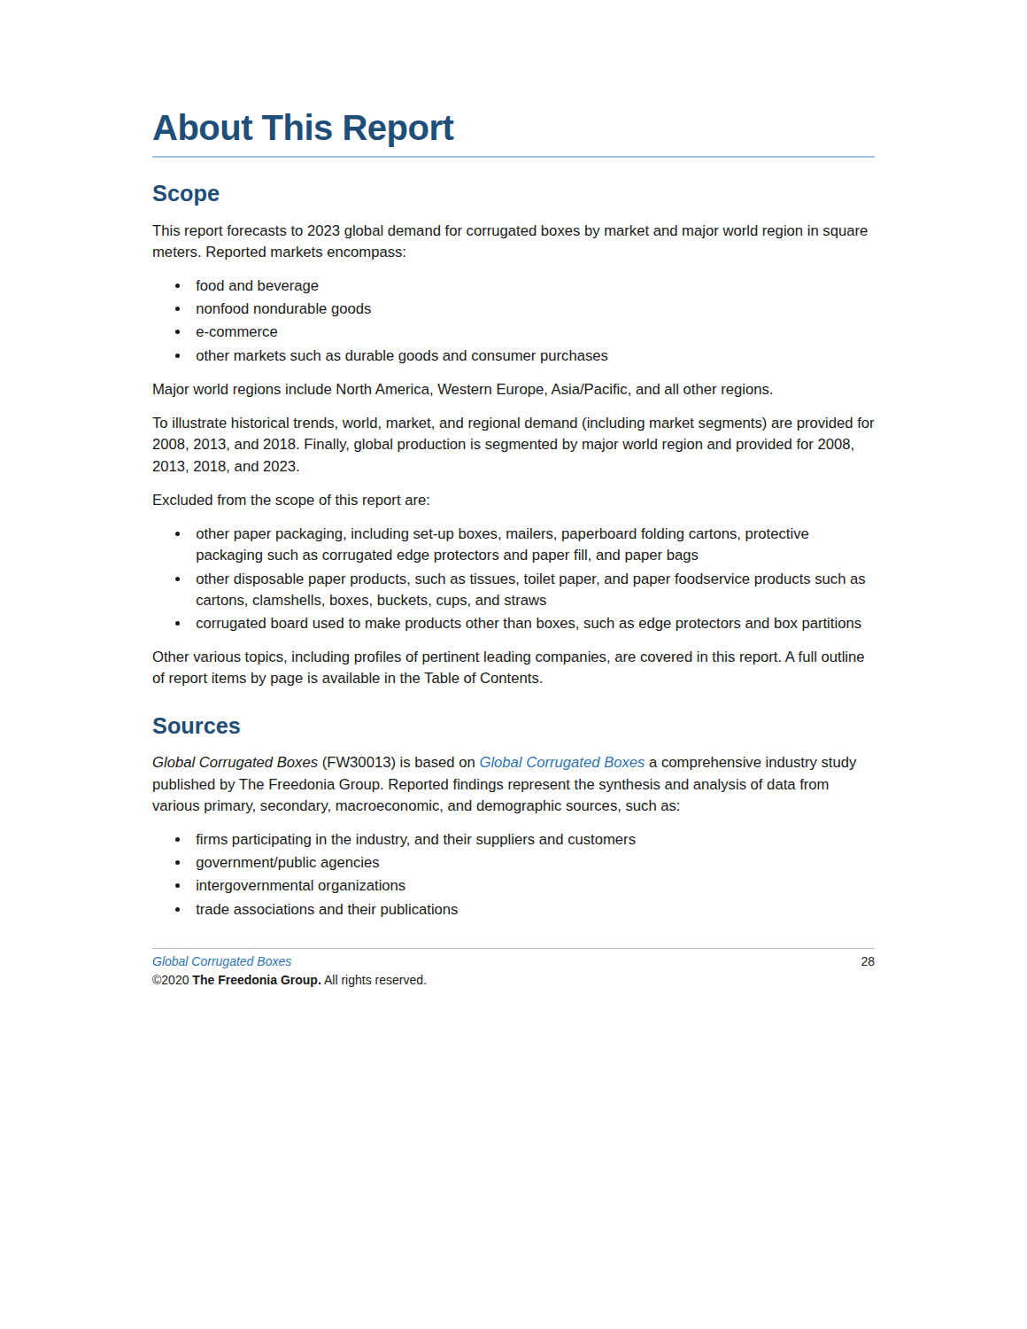About This Report
Scope
This report forecasts to 2023 global demand for corrugated boxes by market and major world region in square meters. Reported markets encompass:
food and beverage
nonfood nondurable goods
e-commerce
other markets such as durable goods and consumer purchases
Major world regions include North America, Western Europe, Asia/Pacific, and all other regions.
To illustrate historical trends, world, market, and regional demand (including market segments) are provided for 2008, 2013, and 2018. Finally, global production is segmented by major world region and provided for 2008, 2013, 2018, and 2023.
Excluded from the scope of this report are:
other paper packaging, including set-up boxes, mailers, paperboard folding cartons, protective packaging such as corrugated edge protectors and paper fill, and paper bags
other disposable paper products, such as tissues, toilet paper, and paper foodservice products such as cartons, clamshells, boxes, buckets, cups, and straws
corrugated board used to make products other than boxes, such as edge protectors and box partitions
Other various topics, including profiles of pertinent leading companies, are covered in this report. A full outline of report items by page is available in the Table of Contents.
Sources
Global Corrugated Boxes (FW30013) is based on Global Corrugated Boxes a comprehensive industry study published by The Freedonia Group. Reported findings represent the synthesis and analysis of data from various primary, secondary, macroeconomic, and demographic sources, such as:
firms participating in the industry, and their suppliers and customers
government/public agencies
intergovernmental organizations
trade associations and their publications
Global Corrugated Boxes ©2020 The Freedonia Group. All rights reserved.
28